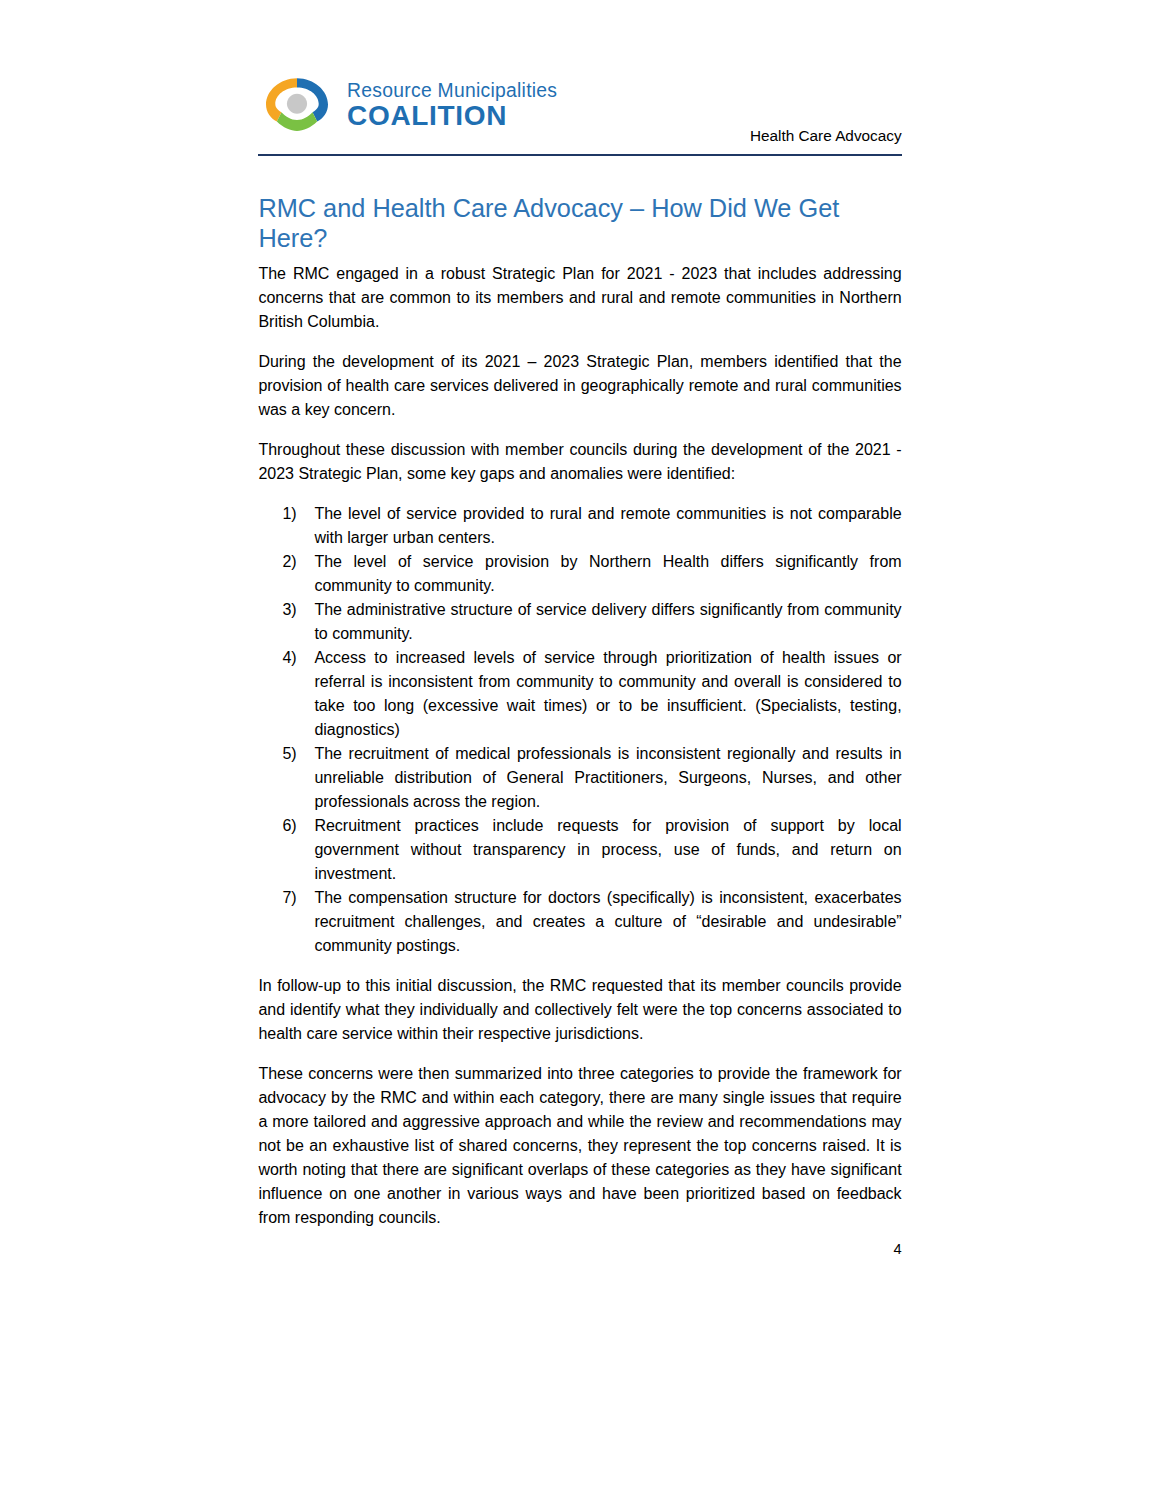Resource Municipalities
COALITION
Health Care Advocacy
RMC and Health Care Advocacy – How Did We Get Here?
The RMC engaged in a robust Strategic Plan for 2021 - 2023 that includes addressing concerns that are common to its members and rural and remote communities in Northern British Columbia.
During the development of its 2021 – 2023 Strategic Plan, members identified that the provision of health care services delivered in geographically remote and rural communities was a key concern.
Throughout these discussion with member councils during the development of the 2021 - 2023 Strategic Plan, some key gaps and anomalies were identified:
The level of service provided to rural and remote communities is not comparable with larger urban centers.
The level of service provision by Northern Health differs significantly from community to community.
The administrative structure of service delivery differs significantly from community to community.
Access to increased levels of service through prioritization of health issues or referral is inconsistent from community to community and overall is considered to take too long (excessive wait times) or to be insufficient. (Specialists, testing, diagnostics)
The recruitment of medical professionals is inconsistent regionally and results in unreliable distribution of General Practitioners, Surgeons, Nurses, and other professionals across the region.
Recruitment practices include requests for provision of support by local government without transparency in process, use of funds, and return on investment.
The compensation structure for doctors (specifically) is inconsistent, exacerbates recruitment challenges, and creates a culture of “desirable and undesirable” community postings.
In follow-up to this initial discussion, the RMC requested that its member councils provide and identify what they individually and collectively felt were the top concerns associated to health care service within their respective jurisdictions.
These concerns were then summarized into three categories to provide the framework for advocacy by the RMC and within each category, there are many single issues that require a more tailored and aggressive approach and while the review and recommendations may not be an exhaustive list of shared concerns, they represent the top concerns raised. It is worth noting that there are significant overlaps of these categories as they have significant influence on one another in various ways and have been prioritized based on feedback from responding councils.
4